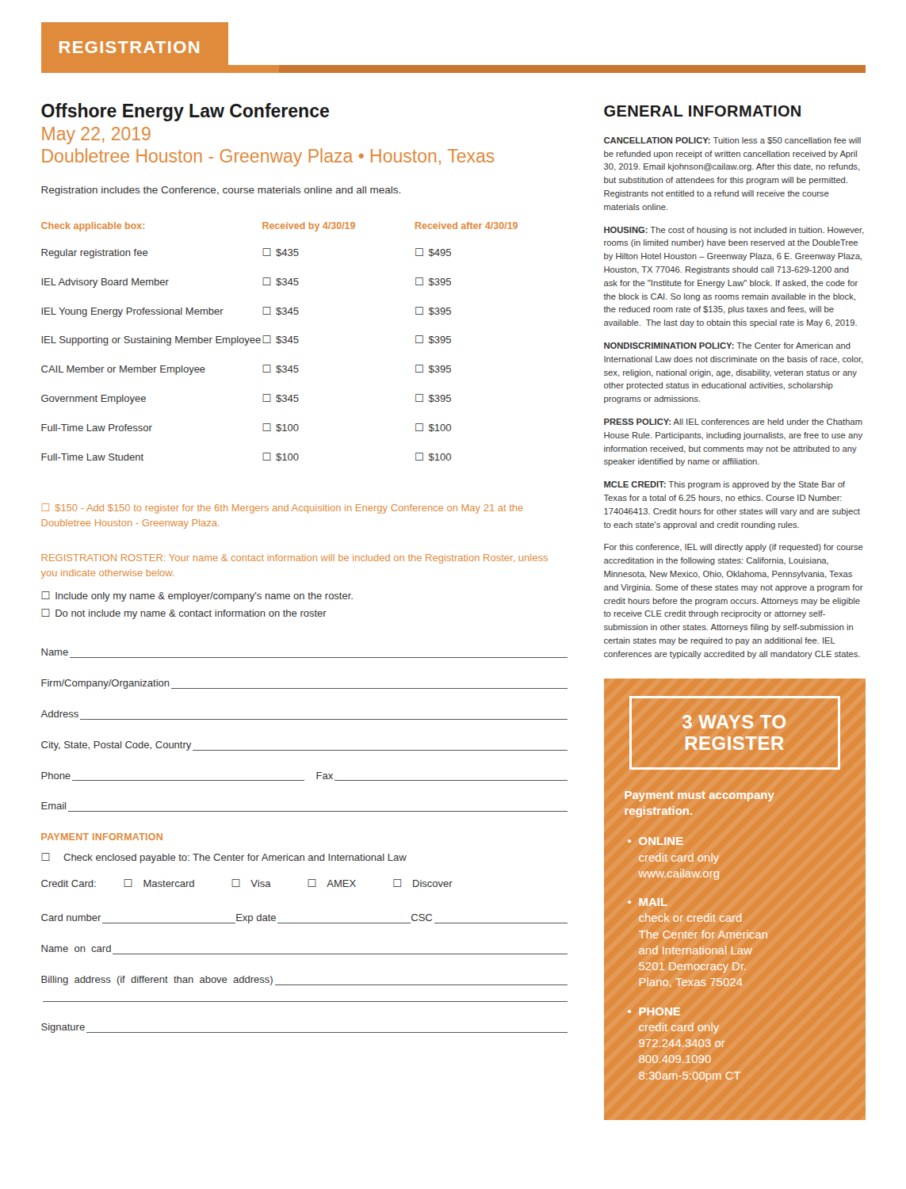REGISTRATION
Offshore Energy Law Conference
May 22, 2019
Doubletree Houston - Greenway Plaza • Houston, Texas
Registration includes the Conference, course materials online and all meals.
| Check applicable box: | Received by 4/30/19 | Received after 4/30/19 |
| --- | --- | --- |
| Regular registration fee | ☐ $435 | ☐ $495 |
| IEL Advisory Board Member | ☐ $345 | ☐ $395 |
| IEL Young Energy Professional Member | ☐ $345 | ☐ $395 |
| IEL Supporting or Sustaining Member Employee | ☐ $345 | ☐ $395 |
| CAIL Member or Member Employee | ☐ $345 | ☐ $395 |
| Government Employee | ☐ $345 | ☐ $395 |
| Full-Time Law Professor | ☐ $100 | ☐ $100 |
| Full-Time Law Student | ☐ $100 | ☐ $100 |
☐$150 - Add $150 to register for the 6th Mergers and Acquisition in Energy Conference on May 21 at the Doubletree Houston - Greenway Plaza.
REGISTRATION ROSTER: Your name & contact information will be included on the Registration Roster, unless you indicate otherwise below.
☐Include only my name & employer/company's name on the roster.
☐Do not include my name & contact information on the roster
Name
Firm/Company/Organization
Address
City, State, Postal Code, Country
Phone Fax
Email
PAYMENT INFORMATION
☐ Check enclosed payable to: The Center for American and International Law
Credit Card: ☐ Mastercard ☐ Visa ☐ AMEX ☐ Discover
Card number Exp date CSC
Name on card
Billing address (if different than above address)
Signature
GENERAL INFORMATION
CANCELLATION POLICY: Tuition less a $50 cancellation fee will be refunded upon receipt of written cancellation received by April 30, 2019. Email kjohnson@cailaw.org. After this date, no refunds, but substitution of attendees for this program will be permitted. Registrants not entitled to a refund will receive the course materials online.
HOUSING: The cost of housing is not included in tuition. However, rooms (in limited number) have been reserved at the DoubleTree by Hilton Hotel Houston – Greenway Plaza, 6 E. Greenway Plaza, Houston, TX 77046. Registrants should call 713-629-1200 and ask for the "Institute for Energy Law" block. If asked, the code for the block is CAI. So long as rooms remain available in the block, the reduced room rate of $135, plus taxes and fees, will be available. The last day to obtain this special rate is May 6, 2019.
NONDISCRIMINATION POLICY: The Center for American and International Law does not discriminate on the basis of race, color, sex, religion, national origin, age, disability, veteran status or any other protected status in educational activities, scholarship programs or admissions.
PRESS POLICY: All IEL conferences are held under the Chatham House Rule. Participants, including journalists, are free to use any information received, but comments may not be attributed to any speaker identified by name or affiliation.
MCLE CREDIT: This program is approved by the State Bar of Texas for a total of 6.25 hours, no ethics. Course ID Number: 174046413. Credit hours for other states will vary and are subject to each state's approval and credit rounding rules.
For this conference, IEL will directly apply (if requested) for course accreditation in the following states: California, Louisiana, Minnesota, New Mexico, Ohio, Oklahoma, Pennsylvania, Texas and Virginia. Some of these states may not approve a program for credit hours before the program occurs. Attorneys may be eligible to receive CLE credit through reciprocity or attorney self-submission in other states. Attorneys filing by self-submission in certain states may be required to pay an additional fee. IEL conferences are typically accredited by all mandatory CLE states.
3 WAYS TO
REGISTER
Payment must accompany registration.
ONLINE credit card only www.cailaw.org
MAIL check or credit card The Center for American and International Law 5201 Democracy Dr. Plano, Texas 75024
PHONE credit card only 972.244.3403 or 800.409.1090 8:30am-5:00pm CT